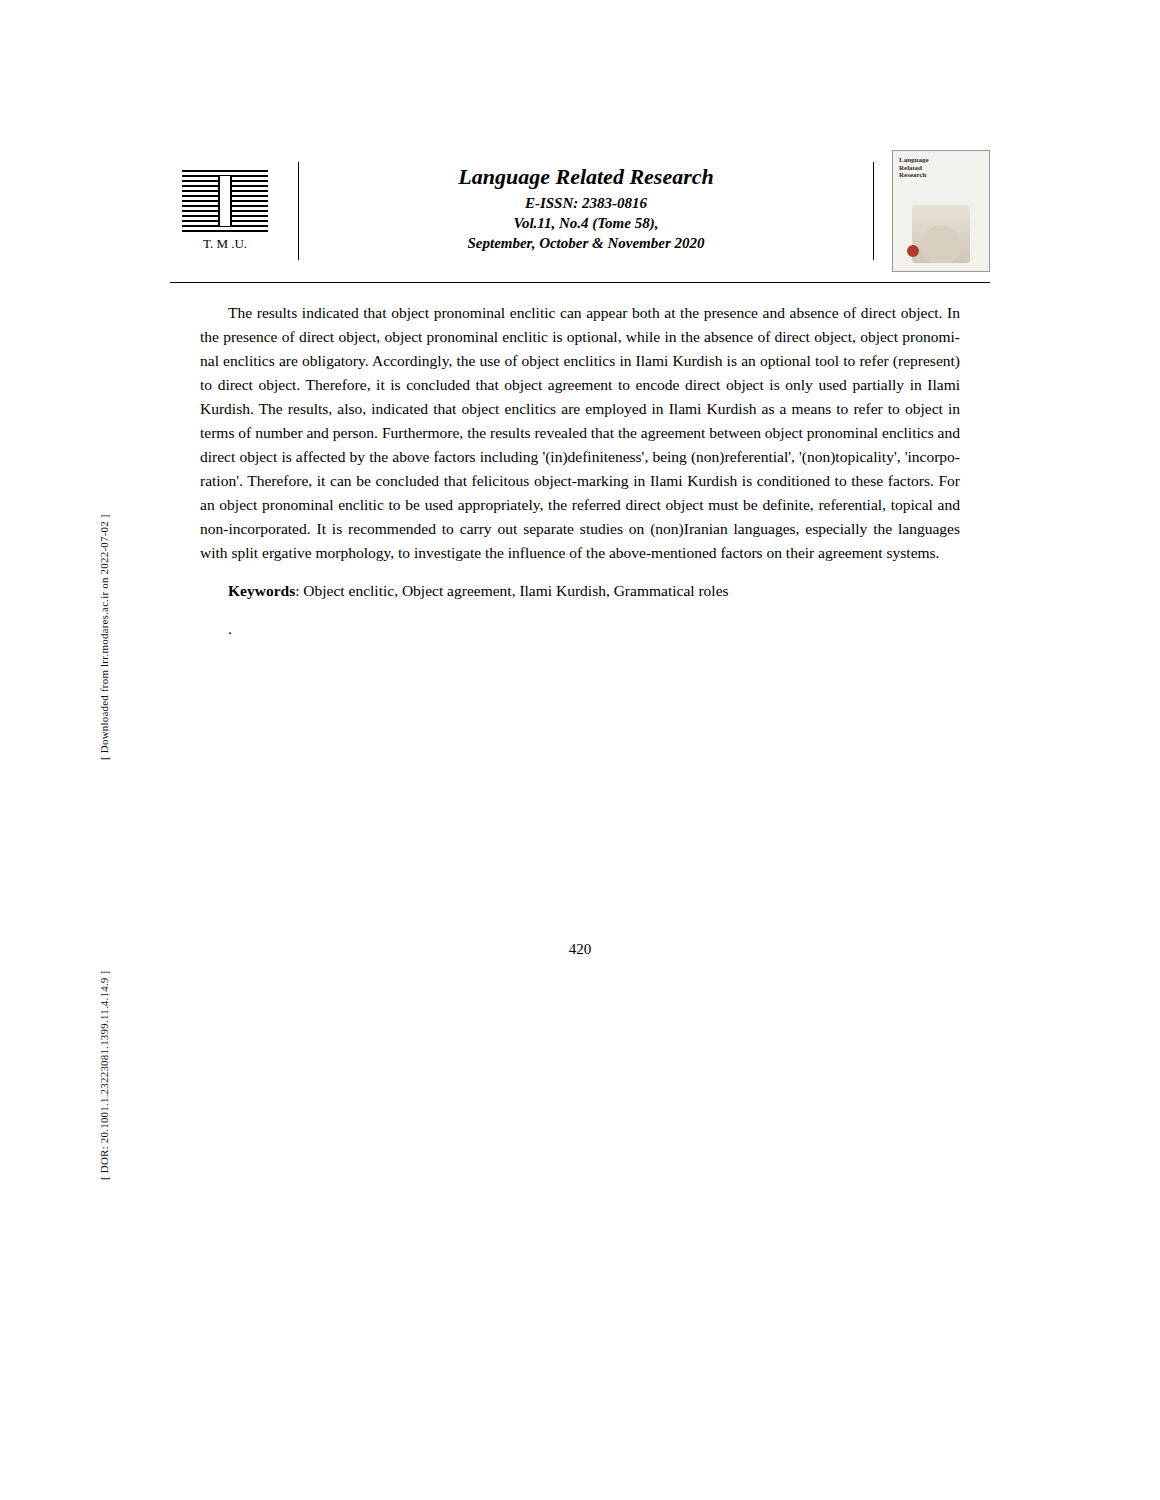[ Downloaded from lrr.modares.ac.ir on 2022-07-02 ]
[ DOR: 20.1001.1.23223081.1399.11.4.14.9 ]
T. M .U.
Language Related Research
E-ISSN: 2383-0816
Vol.11, No.4 (Tome 58),
September, October & November 2020
Language
Related
Research
The results indicated that object pronominal enclitic can appear both at the presence and absence of direct object. In the presence of direct object, object pronominal enclitic is optional, while in the absence of direct object, object pronominal enclitics are obligatory. Accordingly, the use of object enclitics in Ilami Kurdish is an optional tool to refer (represent) to direct object. Therefore, it is concluded that object agreement to encode direct object is only used partially in Ilami Kurdish. The results, also, indicated that object enclitics are employed in Ilami Kurdish as a means to refer to object in terms of number and person. Furthermore, the results revealed that the agreement between object pronominal enclitics and direct object is affected by the above factors including '(in)definiteness', being (non)referential', '(non)topicality', 'incorporation'. Therefore, it can be concluded that felicitous object-marking in Ilami Kurdish is conditioned to these factors. For an object pronominal enclitic to be used appropriately, the referred direct object must be definite, referential, topical and non-incorporated. It is recommended to carry out separate studies on (non)Iranian languages, especially the languages with split ergative morphology, to investigate the influence of the above-mentioned factors on their agreement systems.
Keywords: Object enclitic, Object agreement, Ilami Kurdish, Grammatical roles
.
420